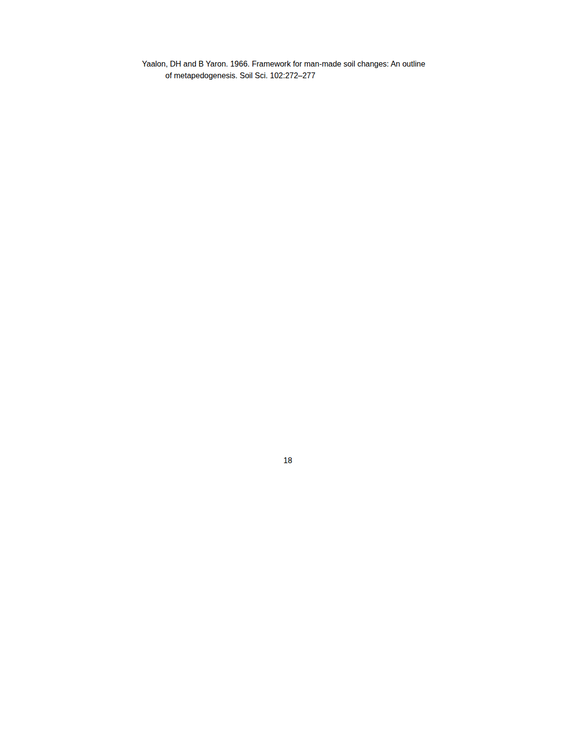Yaalon, DH and B Yaron. 1966. Framework for man-made soil changes: An outline of metapedogenesis. Soil Sci. 102:272–277
18